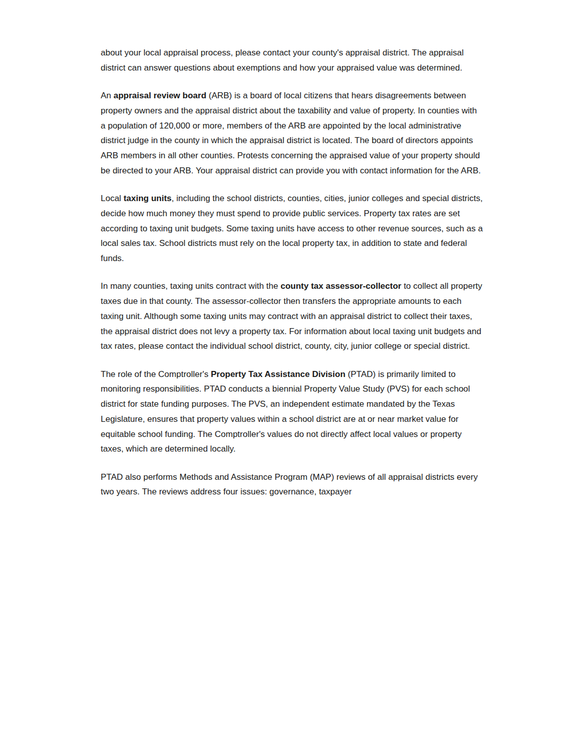about your local appraisal process, please contact your county's appraisal district. The appraisal district can answer questions about exemptions and how your appraised value was determined.
An appraisal review board (ARB) is a board of local citizens that hears disagreements between property owners and the appraisal district about the taxability and value of property. In counties with a population of 120,000 or more, members of the ARB are appointed by the local administrative district judge in the county in which the appraisal district is located. The board of directors appoints ARB members in all other counties. Protests concerning the appraised value of your property should be directed to your ARB. Your appraisal district can provide you with contact information for the ARB.
Local taxing units, including the school districts, counties, cities, junior colleges and special districts, decide how much money they must spend to provide public services. Property tax rates are set according to taxing unit budgets. Some taxing units have access to other revenue sources, such as a local sales tax. School districts must rely on the local property tax, in addition to state and federal funds.
In many counties, taxing units contract with the county tax assessor-collector to collect all property taxes due in that county. The assessor-collector then transfers the appropriate amounts to each taxing unit. Although some taxing units may contract with an appraisal district to collect their taxes, the appraisal district does not levy a property tax. For information about local taxing unit budgets and tax rates, please contact the individual school district, county, city, junior college or special district.
The role of the Comptroller's Property Tax Assistance Division (PTAD) is primarily limited to monitoring responsibilities. PTAD conducts a biennial Property Value Study (PVS) for each school district for state funding purposes. The PVS, an independent estimate mandated by the Texas Legislature, ensures that property values within a school district are at or near market value for equitable school funding. The Comptroller's values do not directly affect local values or property taxes, which are determined locally.
PTAD also performs Methods and Assistance Program (MAP) reviews of all appraisal districts every two years. The reviews address four issues: governance, taxpayer